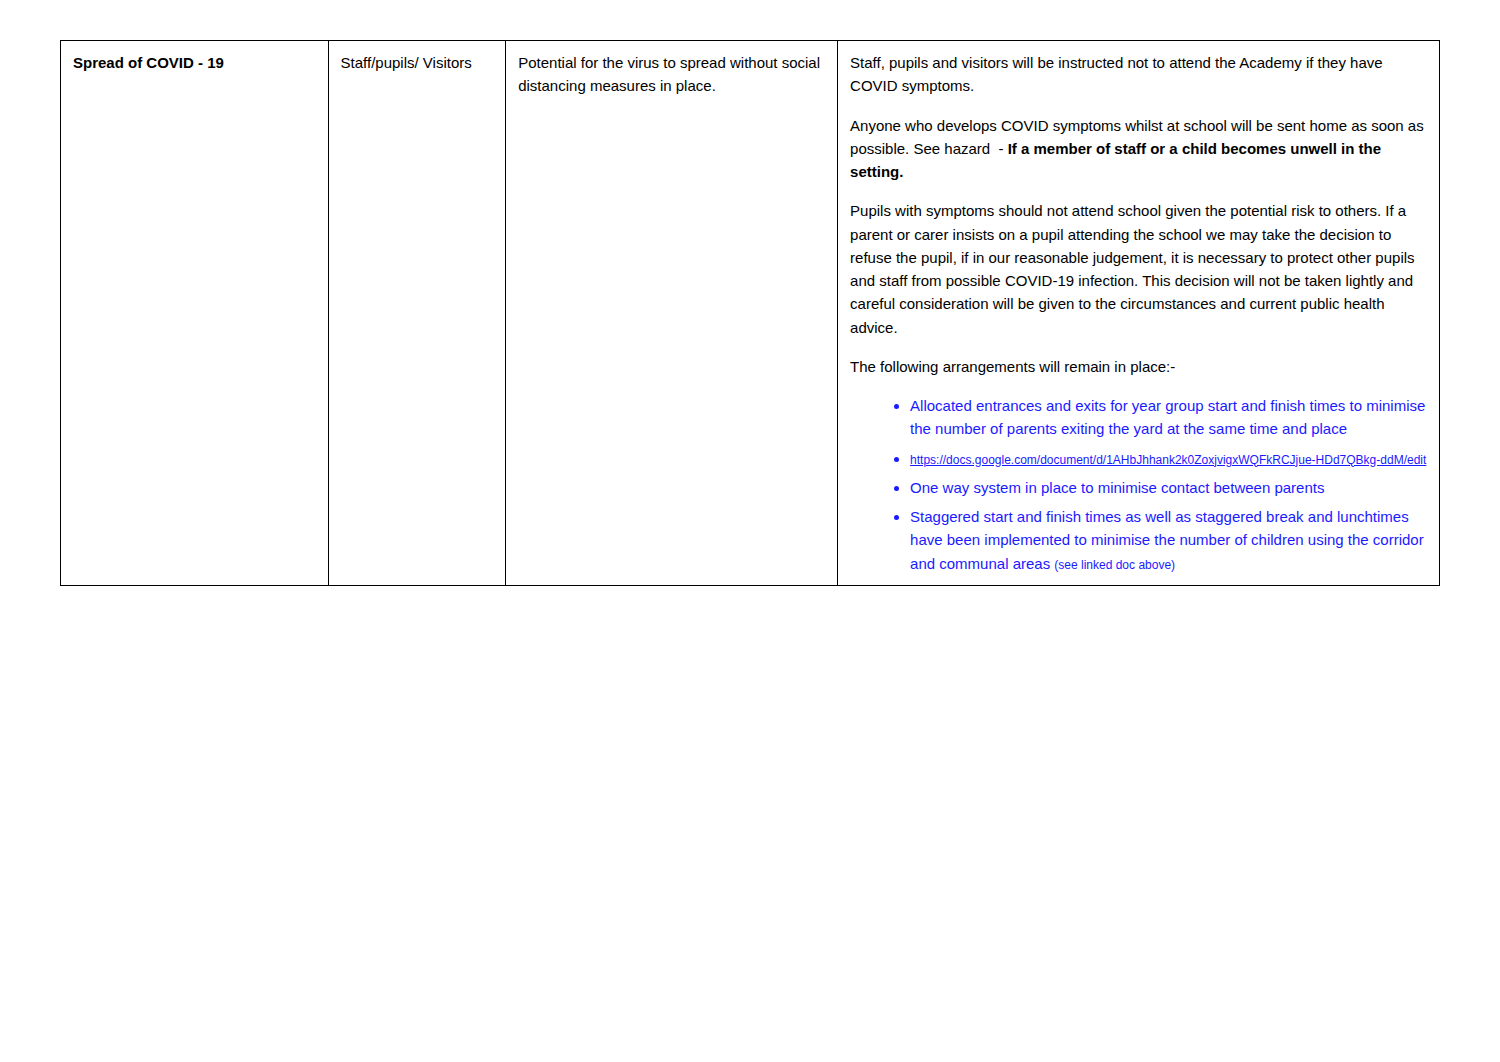| Spread of COVID - 19 | Staff/pupils/ Visitors | Potential for the virus to spread without social distancing measures in place. | Staff, pupils and visitors will be instructed not to attend the Academy if they have COVID symptoms. Anyone who develops COVID symptoms whilst at school will be sent home as soon as possible. See hazard - If a member of staff or a child becomes unwell in the setting. Pupils with symptoms should not attend school given the potential risk to others. If a parent or carer insists on a pupil attending the school we may take the decision to refuse the pupil, if in our reasonable judgement, it is necessary to protect other pupils and staff from possible COVID-19 infection. This decision will not be taken lightly and careful consideration will be given to the circumstances and current public health advice. The following arrangements will remain in place:- Allocated entrances and exits for year group start and finish times to minimise the number of parents exiting the yard at the same time and place https://docs.google.com/document/d/1AHbJhhank2k0ZoxjvigxWQFkRCJjue-HDd7QBkg-ddM/edit One way system in place to minimise contact between parents Staggered start and finish times as well as staggered break and lunchtimes have been implemented to minimise the number of children using the corridor and communal areas (see linked doc above) |